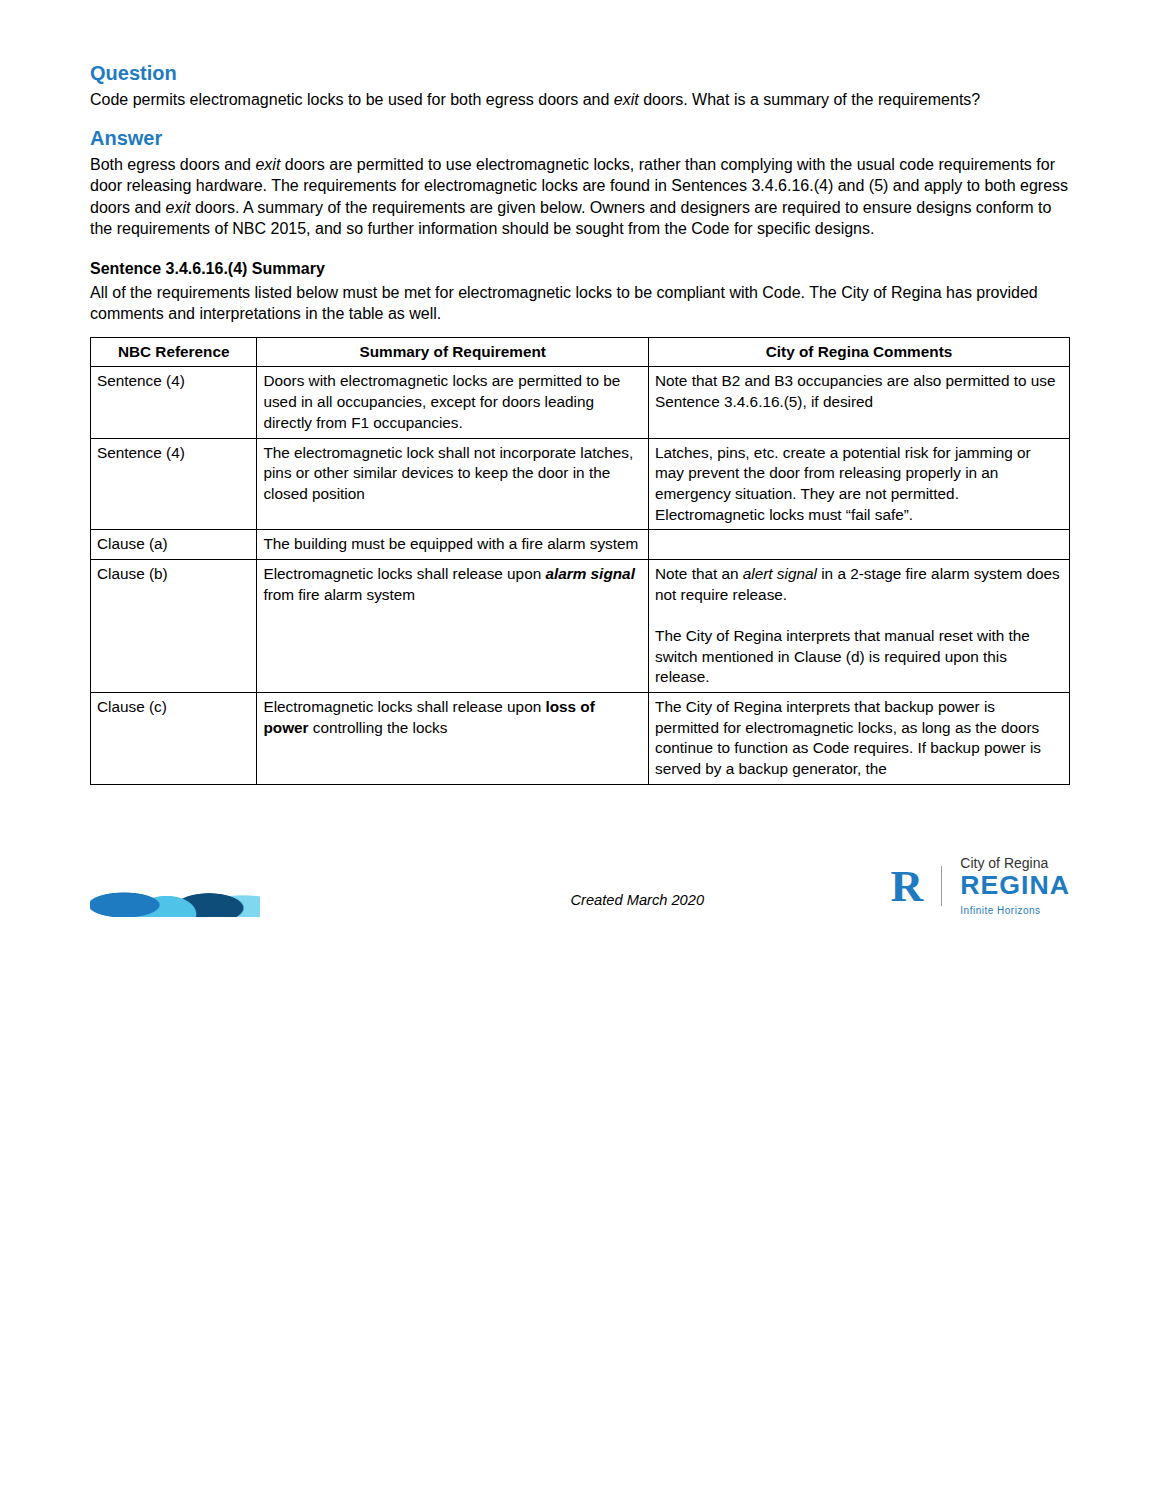Question
Code permits electromagnetic locks to be used for both egress doors and exit doors. What is a summary of the requirements?
Answer
Both egress doors and exit doors are permitted to use electromagnetic locks, rather than complying with the usual code requirements for door releasing hardware. The requirements for electromagnetic locks are found in Sentences 3.4.6.16.(4) and (5) and apply to both egress doors and exit doors. A summary of the requirements are given below. Owners and designers are required to ensure designs conform to the requirements of NBC 2015, and so further information should be sought from the Code for specific designs.
Sentence 3.4.6.16.(4) Summary
All of the requirements listed below must be met for electromagnetic locks to be compliant with Code. The City of Regina has provided comments and interpretations in the table as well.
| NBC Reference | Summary of Requirement | City of Regina Comments |
| --- | --- | --- |
| Sentence (4) | Doors with electromagnetic locks are permitted to be used in all occupancies, except for doors leading directly from F1 occupancies. | Note that B2 and B3 occupancies are also permitted to use Sentence 3.4.6.16.(5), if desired |
| Sentence (4) | The electromagnetic lock shall not incorporate latches, pins or other similar devices to keep the door in the closed position | Latches, pins, etc. create a potential risk for jamming or may prevent the door from releasing properly in an emergency situation. They are not permitted. Electromagnetic locks must “fail safe”. |
| Clause (a) | The building must be equipped with a fire alarm system | |
| Clause (b) | Electromagnetic locks shall release upon alarm signal from fire alarm system | Note that an alert signal in a 2-stage fire alarm system does not require release. The City of Regina interprets that manual reset with the switch mentioned in Clause (d) is required upon this release. |
| Clause (c) | Electromagnetic locks shall release upon loss of power controlling the locks | The City of Regina interprets that backup power is permitted for electromagnetic locks, as long as the doors continue to function as Code requires. If backup power is served by a backup generator, the |
Created March 2020
R City of Regina
REGINA
Infinite Horizons